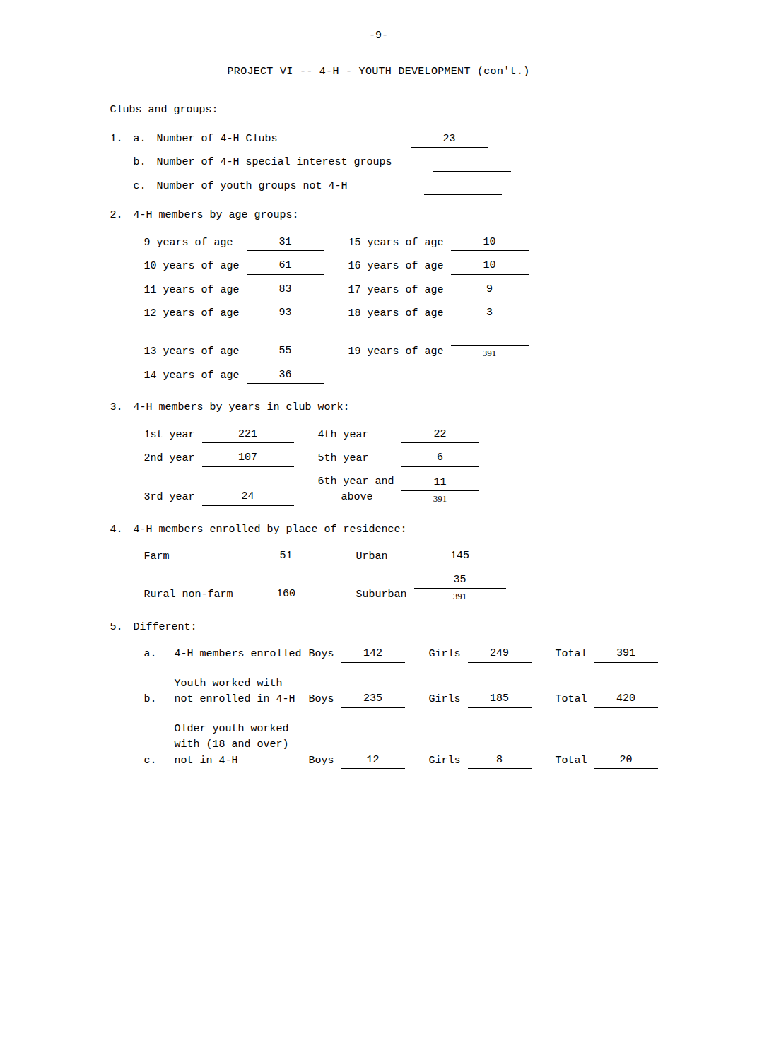-9-
PROJECT VI -- 4-H - YOUTH DEVELOPMENT (con't.)
Clubs and groups:
1. a. Number of 4-H Clubs 23
b. Number of 4-H special interest groups
c. Number of youth groups not 4-H
2. 4-H members by age groups:
| 9 years of age | 31 | 15 years of age | 10 |
| 10 years of age | 61 | 16 years of age | 10 |
| 11 years of age | 83 | 17 years of age | 9 |
| 12 years of age | 93 | 18 years of age | 3 |
| 13 years of age | 55 | 19 years of age | 391 |
| 14 years of age | 36 | | |
3. 4-H members by years in club work:
| 1st year | 221 | 4th year | 22 |
| 2nd year | 107 | 5th year | 6 |
| 3rd year | 24 | 6th year and above | 11 391 |
4. 4-H members enrolled by place of residence:
| Farm | 51 | Urban | 145 |
| Rural non-farm | 160 | Suburban | 35 391 |
5. Different:
| a. | 4-H members enrolled | Boys | 142 | Girls | 249 | Total | 391 |
| b. | Youth worked with not enrolled in 4-H | Boys | 235 | Girls | 185 | Total | 420 |
| c. | Older youth worked with (18 and over) not in 4-H | Boys | 12 | Girls | 8 | Total | 20 |